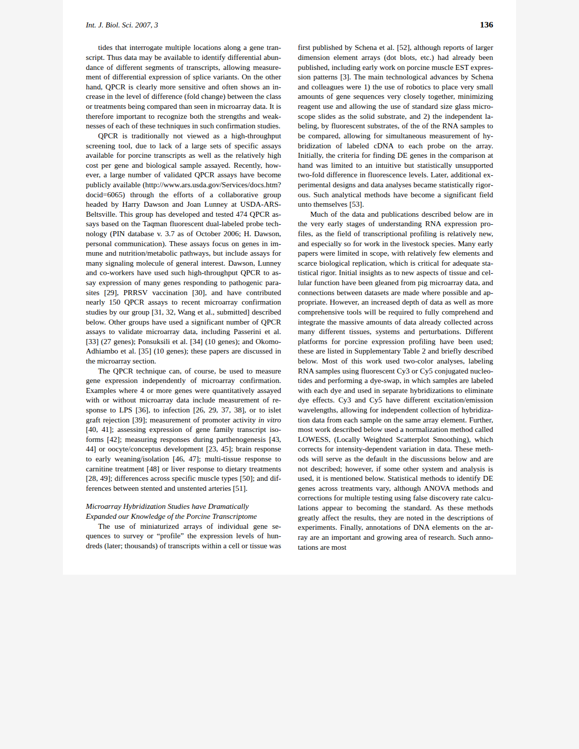Int. J. Biol. Sci. 2007, 3 136
tides that interrogate multiple locations along a gene transcript. Thus data may be available to identify differential abundance of different segments of transcripts, allowing measurement of differential expression of splice variants. On the other hand, QPCR is clearly more sensitive and often shows an increase in the level of difference (fold change) between the class or treatments being compared than seen in microarray data. It is therefore important to recognize both the strengths and weaknesses of each of these techniques in such confirmation studies.
QPCR is traditionally not viewed as a high-throughput screening tool, due to lack of a large sets of specific assays available for porcine transcripts as well as the relatively high cost per gene and biological sample assayed. Recently, however, a large number of validated QPCR assays have become publicly available (http://www.ars.usda.gov/Services/docs.htm?docid=6065) through the efforts of a collaborative group headed by Harry Dawson and Joan Lunney at USDA-ARS-Beltsville. This group has developed and tested 474 QPCR assays based on the Taqman fluorescent dual-labeled probe technology (PIN database v. 3.7 as of October 2006; H. Dawson, personal communication). These assays focus on genes in immune and nutrition/metabolic pathways, but include assays for many signaling molecule of general interest. Dawson, Lunney and co-workers have used such high-throughput QPCR to assay expression of many genes responding to pathogenic parasites [29], PRRSV vaccination [30], and have contributed nearly 150 QPCR assays to recent microarray confirmation studies by our group [31, 32, Wang et al., submitted] described below. Other groups have used a significant number of QPCR assays to validate microarray data, including Passerini et al. [33] (27 genes); Ponsuksili et al. [34] (10 genes); and Okomo-Adhiambo et al. [35] (10 genes); these papers are discussed in the microarray section.
The QPCR technique can, of course, be used to measure gene expression independently of microarray confirmation. Examples where 4 or more genes were quantitatively assayed with or without microarray data include measurement of response to LPS [36], to infection [26, 29, 37, 38], or to islet graft rejection [39]; measurement of promoter activity in vitro [40, 41]; assessing expression of gene family transcript isoforms [42]; measuring responses during parthenogenesis [43, 44] or oocyte/conceptus development [23, 45]; brain response to early weaning/isolation [46, 47]; multi-tissue response to carnitine treatment [48] or liver response to dietary treatments [28, 49]; differences across specific muscle types [50]; and differences between stented and unstented arteries [51].
Microarray Hybridization Studies have Dramatically Expanded our Knowledge of the Porcine Transcriptome
The use of miniaturized arrays of individual gene sequences to survey or “profile” the expression levels of hundreds (later; thousands) of transcripts within a cell or tissue was first published by Schena et al. [52], although reports of larger dimension element arrays (dot blots, etc.) had already been published, including early work on porcine muscle EST expression patterns [3]. The main technological advances by Schena and colleagues were 1) the use of robotics to place very small amounts of gene sequences very closely together, minimizing reagent use and allowing the use of standard size glass microscope slides as the solid substrate, and 2) the independent labeling, by fluorescent substrates, of the of the RNA samples to be compared, allowing for simultaneous measurement of hybridization of labeled cDNA to each probe on the array. Initially, the criteria for finding DE genes in the comparison at hand was limited to an intuitive but statistically unsupported two-fold difference in fluorescence levels. Later, additional experimental designs and data analyses became statistically rigorous. Such analytical methods have become a significant field unto themselves [53].
Much of the data and publications described below are in the very early stages of understanding RNA expression profiles, as the field of transcriptional profiling is relatively new, and especially so for work in the livestock species. Many early papers were limited in scope, with relatively few elements and scarce biological replication, which is critical for adequate statistical rigor. Initial insights as to new aspects of tissue and cellular function have been gleaned from pig microarray data, and connections between datasets are made where possible and appropriate. However, an increased depth of data as well as more comprehensive tools will be required to fully comprehend and integrate the massive amounts of data already collected across many different tissues, systems and perturbations. Different platforms for porcine expression profiling have been used; these are listed in Supplementary Table 2 and briefly described below. Most of this work used two-color analyses, labeling RNA samples using fluorescent Cy3 or Cy5 conjugated nucleotides and performing a dye-swap, in which samples are labeled with each dye and used in separate hybridizations to eliminate dye effects. Cy3 and Cy5 have different excitation/emission wavelengths, allowing for independent collection of hybridization data from each sample on the same array element. Further, most work described below used a normalization method called LOWESS, (Locally Weighted Scatterplot Smoothing), which corrects for intensity-dependent variation in data. These methods will serve as the default in the discussions below and are not described; however, if some other system and analysis is used, it is mentioned below. Statistical methods to identify DE genes across treatments vary, although ANOVA methods and corrections for multiple testing using false discovery rate calculations appear to becoming the standard. As these methods greatly affect the results, they are noted in the descriptions of experiments. Finally, annotations of DNA elements on the array are an important and growing area of research. Such annotations are most